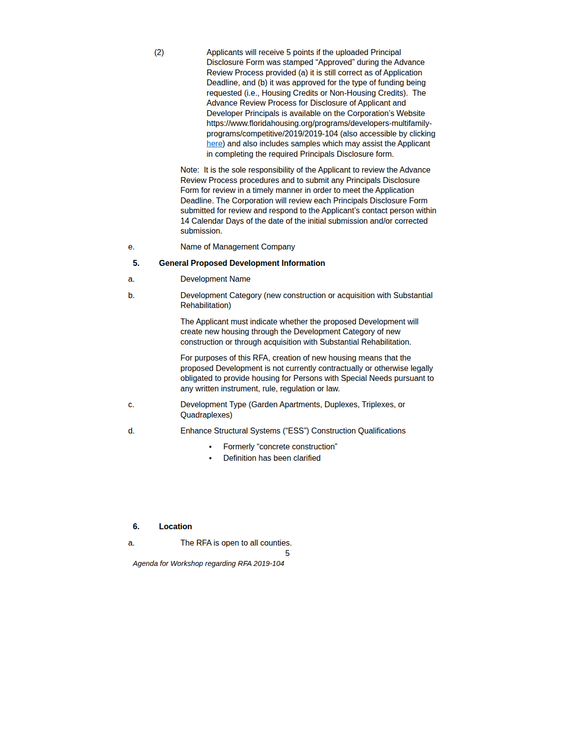(2) Applicants will receive 5 points if the uploaded Principal Disclosure Form was stamped “Approved” during the Advance Review Process provided (a) it is still correct as of Application Deadline, and (b) it was approved for the type of funding being requested (i.e., Housing Credits or Non-Housing Credits). The Advance Review Process for Disclosure of Applicant and Developer Principals is available on the Corporation’s Website https://www.floridahousing.org/programs/developers-multifamily-programs/competitive/2019/2019-104 (also accessible by clicking here) and also includes samples which may assist the Applicant in completing the required Principals Disclosure form.
Note: It is the sole responsibility of the Applicant to review the Advance Review Process procedures and to submit any Principals Disclosure Form for review in a timely manner in order to meet the Application Deadline. The Corporation will review each Principals Disclosure Form submitted for review and respond to the Applicant’s contact person within 14 Calendar Days of the date of the initial submission and/or corrected submission.
e. Name of Management Company
5. General Proposed Development Information
a. Development Name
b. Development Category (new construction or acquisition with Substantial Rehabilitation)
The Applicant must indicate whether the proposed Development will create new housing through the Development Category of new construction or through acquisition with Substantial Rehabilitation.
For purposes of this RFA, creation of new housing means that the proposed Development is not currently contractually or otherwise legally obligated to provide housing for Persons with Special Needs pursuant to any written instrument, rule, regulation or law.
c. Development Type (Garden Apartments, Duplexes, Triplexes, or Quadraplexes)
d. Enhance Structural Systems (“ESS”) Construction Qualifications
Formerly “concrete construction”
Definition has been clarified
6. Location
a. The RFA is open to all counties.
5
Agenda for Workshop regarding RFA 2019-104